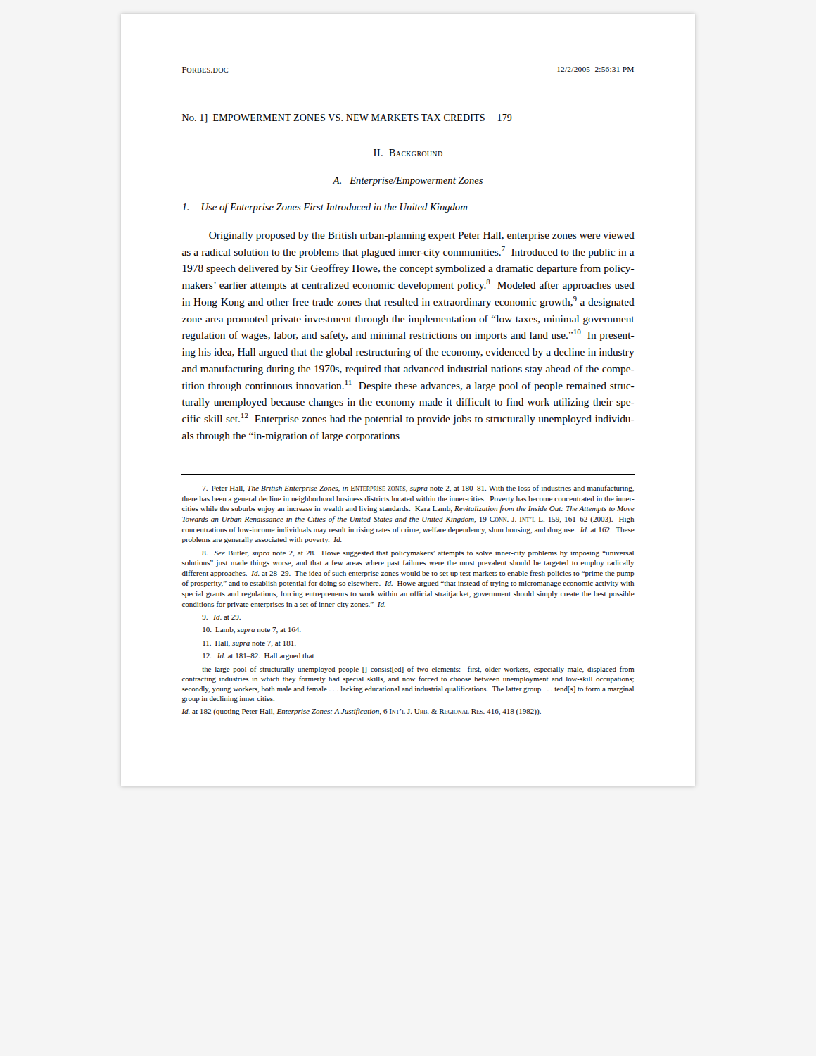FORBES.DOC
12/2/2005 2:56:31 PM
No. 1] EMPOWERMENT ZONES VS. NEW MARKETS TAX CREDITS179
II. Background
A. Enterprise/Empowerment Zones
1. Use of Enterprise Zones First Introduced in the United Kingdom
Originally proposed by the British urban-planning expert Peter Hall, enterprise zones were viewed as a radical solution to the problems that plagued inner-city communities.7 Introduced to the public in a 1978 speech delivered by Sir Geoffrey Howe, the concept symbolized a dramatic departure from policymakers’ earlier attempts at centralized economic development policy.8 Modeled after approaches used in Hong Kong and other free trade zones that resulted in extraordinary economic growth,9 a designated zone area promoted private investment through the implementation of “low taxes, minimal government regulation of wages, labor, and safety, and minimal restrictions on imports and land use.”10 In presenting his idea, Hall argued that the global restructuring of the economy, evidenced by a decline in industry and manufacturing during the 1970s, required that advanced industrial nations stay ahead of the competition through continuous innovation.11 Despite these advances, a large pool of people remained structurally unemployed because changes in the economy made it difficult to find work utilizing their specific skill set.12 Enterprise zones had the potential to provide jobs to structurally unemployed individuals through the “in-migration of large corporations
7. Peter Hall, The British Enterprise Zones, in Enterprise zones, supra note 2, at 180–81. With the loss of industries and manufacturing, there has been a general decline in neighborhood business districts located within the inner-cities. Poverty has become concentrated in the inner-cities while the suburbs enjoy an increase in wealth and living standards. Kara Lamb, Revitalization from the Inside Out: The Attempts to Move Towards an Urban Renaissance in the Cities of the United States and the United Kingdom, 19 Conn. J. Int’l L. 159, 161–62 (2003). High concentrations of low-income individuals may result in rising rates of crime, welfare dependency, slum housing, and drug use. Id. at 162. These problems are generally associated with poverty. Id.
8. See Butler, supra note 2, at 28. Howe suggested that policymakers’ attempts to solve inner-city problems by imposing “universal solutions” just made things worse, and that a few areas where past failures were the most prevalent should be targeted to employ radically different approaches. Id. at 28–29. The idea of such enterprise zones would be to set up test markets to enable fresh policies to “prime the pump of prosperity,” and to establish potential for doing so elsewhere. Id. Howe argued “that instead of trying to micromanage economic activity with special grants and regulations, forcing entrepreneurs to work within an official straitjacket, government should simply create the best possible conditions for private enterprises in a set of inner-city zones.” Id.
9. Id. at 29.
10. Lamb, supra note 7, at 164.
11. Hall, supra note 7, at 181.
12. Id. at 181–82. Hall argued that
the large pool of structurally unemployed people [] consist[ed] of two elements: first, older workers, especially male, displaced from contracting industries in which they formerly had special skills, and now forced to choose between unemployment and low-skill occupations; secondly, young workers, both male and female . . . lacking educational and industrial qualifications. The latter group . . . tend[s] to form a marginal group in declining inner cities.
Id. at 182 (quoting Peter Hall, Enterprise Zones: A Justification, 6 Int’l J. Urb. & Regional Res. 416, 418 (1982)).